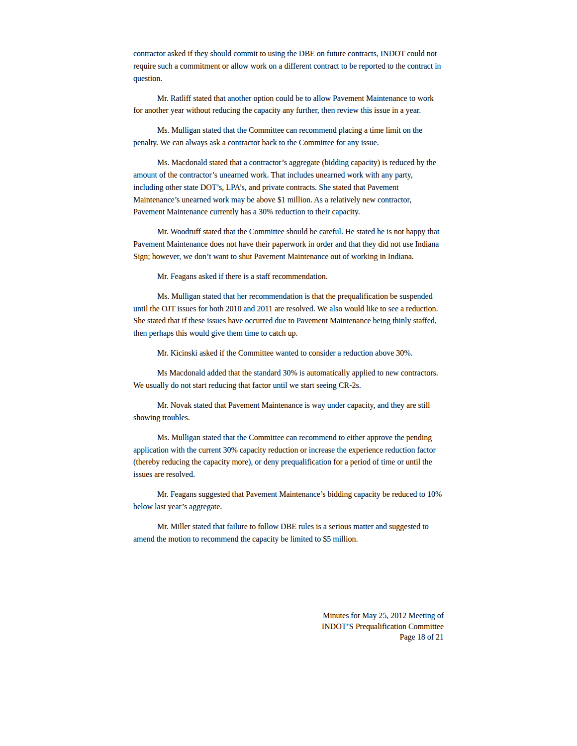contractor asked if they should commit to using the DBE on future contracts, INDOT could not require such a commitment or allow work on a different contract to be reported to the contract in question.
Mr. Ratliff stated that another option could be to allow Pavement Maintenance to work for another year without reducing the capacity any further, then review this issue in a year.
Ms. Mulligan stated that the Committee can recommend placing a time limit on the penalty. We can always ask a contractor back to the Committee for any issue.
Ms. Macdonald stated that a contractor’s aggregate (bidding capacity) is reduced by the amount of the contractor’s unearned work. That includes unearned work with any party, including other state DOT’s, LPA’s, and private contracts. She stated that Pavement Maintenance’s unearned work may be above $1 million. As a relatively new contractor, Pavement Maintenance currently has a 30% reduction to their capacity.
Mr. Woodruff stated that the Committee should be careful. He stated he is not happy that Pavement Maintenance does not have their paperwork in order and that they did not use Indiana Sign; however, we don’t want to shut Pavement Maintenance out of working in Indiana.
Mr. Feagans asked if there is a staff recommendation.
Ms. Mulligan stated that her recommendation is that the prequalification be suspended until the OJT issues for both 2010 and 2011 are resolved. We also would like to see a reduction. She stated that if these issues have occurred due to Pavement Maintenance being thinly staffed, then perhaps this would give them time to catch up.
Mr. Kicinski asked if the Committee wanted to consider a reduction above 30%.
Ms Macdonald added that the standard 30% is automatically applied to new contractors. We usually do not start reducing that factor until we start seeing CR-2s.
Mr. Novak stated that Pavement Maintenance is way under capacity, and they are still showing troubles.
Ms. Mulligan stated that the Committee can recommend to either approve the pending application with the current 30% capacity reduction or increase the experience reduction factor (thereby reducing the capacity more), or deny prequalification for a period of time or until the issues are resolved.
Mr. Feagans suggested that Pavement Maintenance’s bidding capacity be reduced to 10% below last year’s aggregate.
Mr. Miller stated that failure to follow DBE rules is a serious matter and suggested to amend the motion to recommend the capacity be limited to $5 million.
Minutes for May 25, 2012 Meeting of
INDOT’S Prequalification Committee
Page 18 of 21